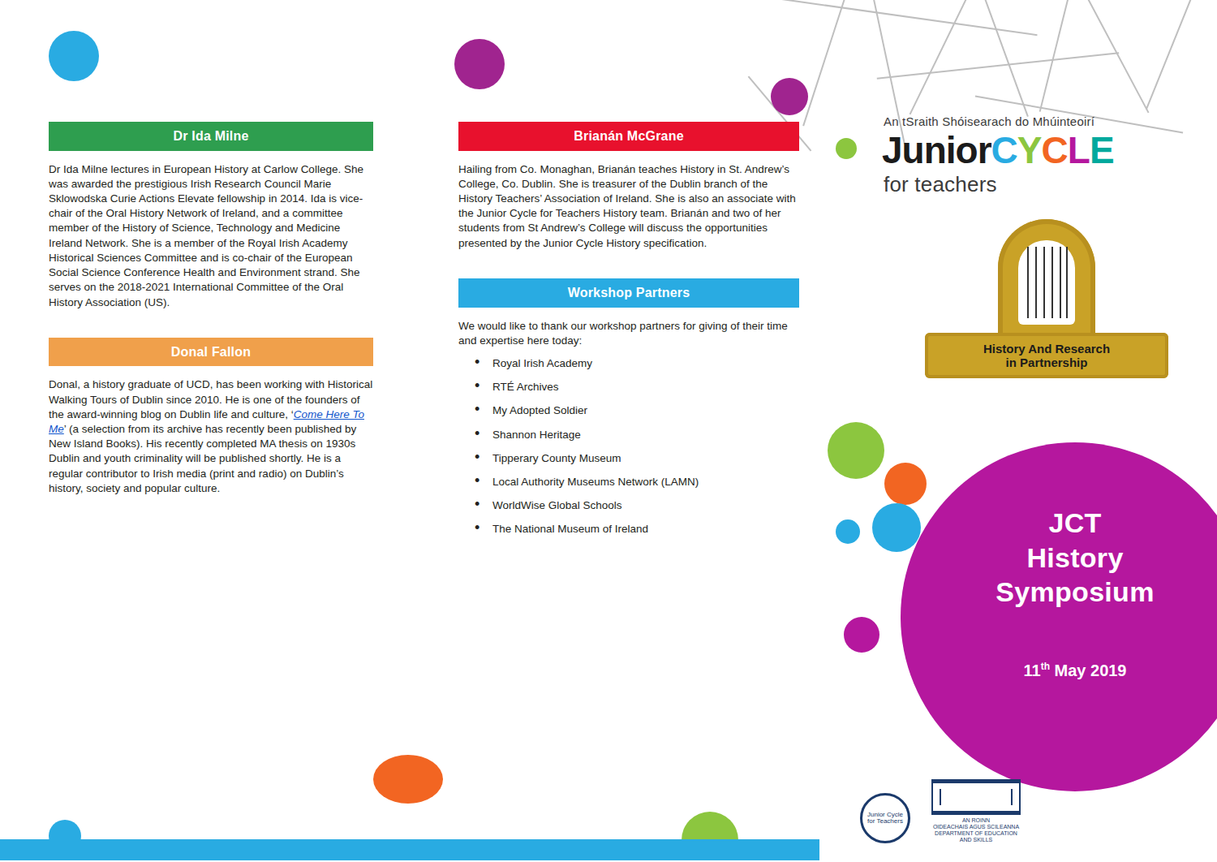Dr Ida Milne
Dr Ida Milne lectures in European History at Carlow College. She was awarded the prestigious Irish Research Council Marie Sklowodska Curie Actions Elevate fellowship in 2014. Ida is vice-chair of the Oral History Network of Ireland, and a committee member of the History of Science, Technology and Medicine Ireland Network. She is a member of the Royal Irish Academy Historical Sciences Committee and is co-chair of the European Social Science Conference Health and Environment strand. She serves on the 2018-2021 International Committee of the Oral History Association (US).
Donal Fallon
Donal, a history graduate of UCD, has been working with Historical Walking Tours of Dublin since 2010. He is one of the founders of the award-winning blog on Dublin life and culture, ‘Come Here To Me’ (a selection from its archive has recently been published by New Island Books). His recently completed MA thesis on 1930s Dublin and youth criminality will be published shortly. He is a regular contributor to Irish media (print and radio) on Dublin’s history, society and popular culture.
Brianán McGrane
Hailing from Co. Monaghan, Brianán teaches History in St. Andrew’s College, Co. Dublin. She is treasurer of the Dublin branch of the History Teachers’ Association of Ireland. She is also an associate with the Junior Cycle for Teachers History team. Brianán and two of her students from St Andrew’s College will discuss the opportunities presented by the Junior Cycle History specification.
Workshop Partners
We would like to thank our workshop partners for giving of their time and expertise here today:
Royal Irish Academy
RTÉ Archives
My Adopted Soldier
Shannon Heritage
Tipperary County Museum
Local Authority Museums Network (LAMN)
WorldWise Global Schools
The National Museum of Ireland
An tSraith Shóisearach do Mhúinteoirí
JuniorCYCLE
for teachers
History And Research
in Partnership
JCT
History
Symposium
11th May 2019
Junior Cycle
for Teachers
AN ROINN
OIDEACHAIS AGUS SCILEANNA
DEPARTMENT OF EDUCATION AND SKILLS